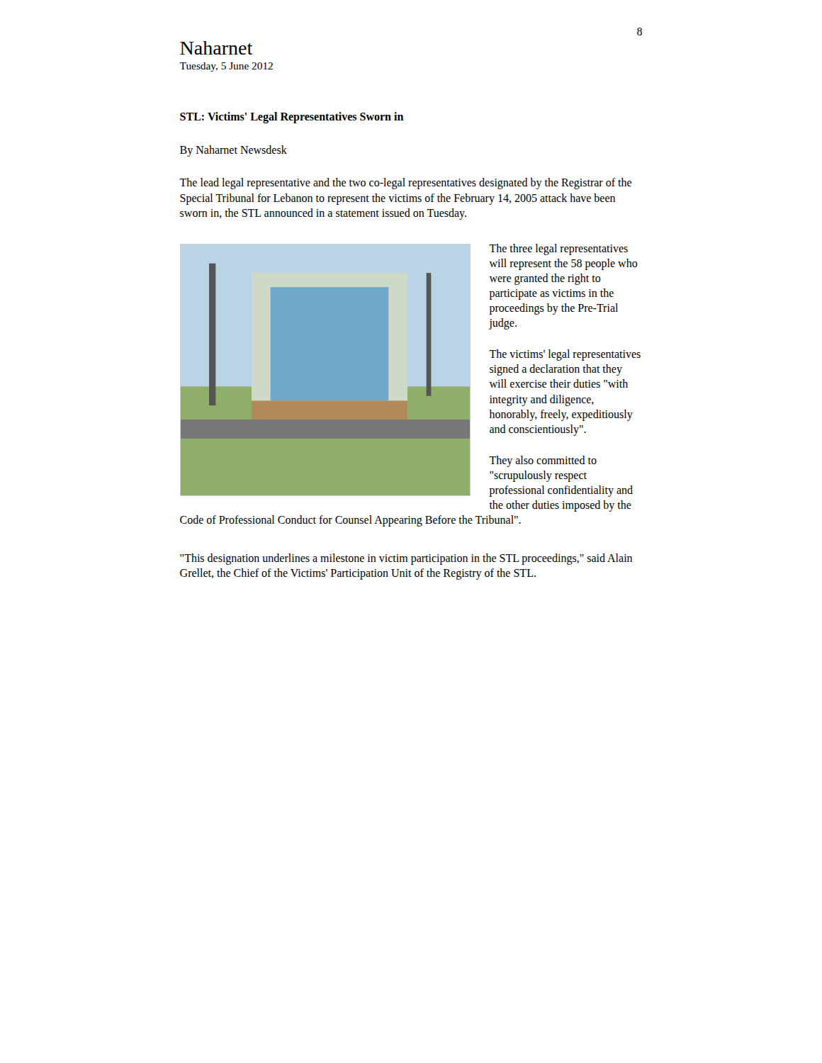8
Naharnet
Tuesday, 5 June 2012
STL: Victims' Legal Representatives Sworn in
By Naharnet Newsdesk
The lead legal representative and the two co-legal representatives designated by the Registrar of the Special Tribunal for Lebanon to represent the victims of the February 14, 2005 attack have been sworn in, the STL announced in a statement issued on Tuesday.
The three legal representatives will represent the 58 people who were granted the right to participate as victims in the proceedings by the Pre-Trial judge.
The victims' legal representatives signed a declaration that they will exercise their duties "with integrity and diligence, honorably, freely, expeditiously and conscientiously".
They also committed to "scrupulously respect professional confidentiality and the other duties imposed by the Code of Professional Conduct for Counsel Appearing Before the Tribunal".
"This designation underlines a milestone in victim participation in the STL proceedings," said Alain Grellet, the Chief of the Victims' Participation Unit of the Registry of the STL.